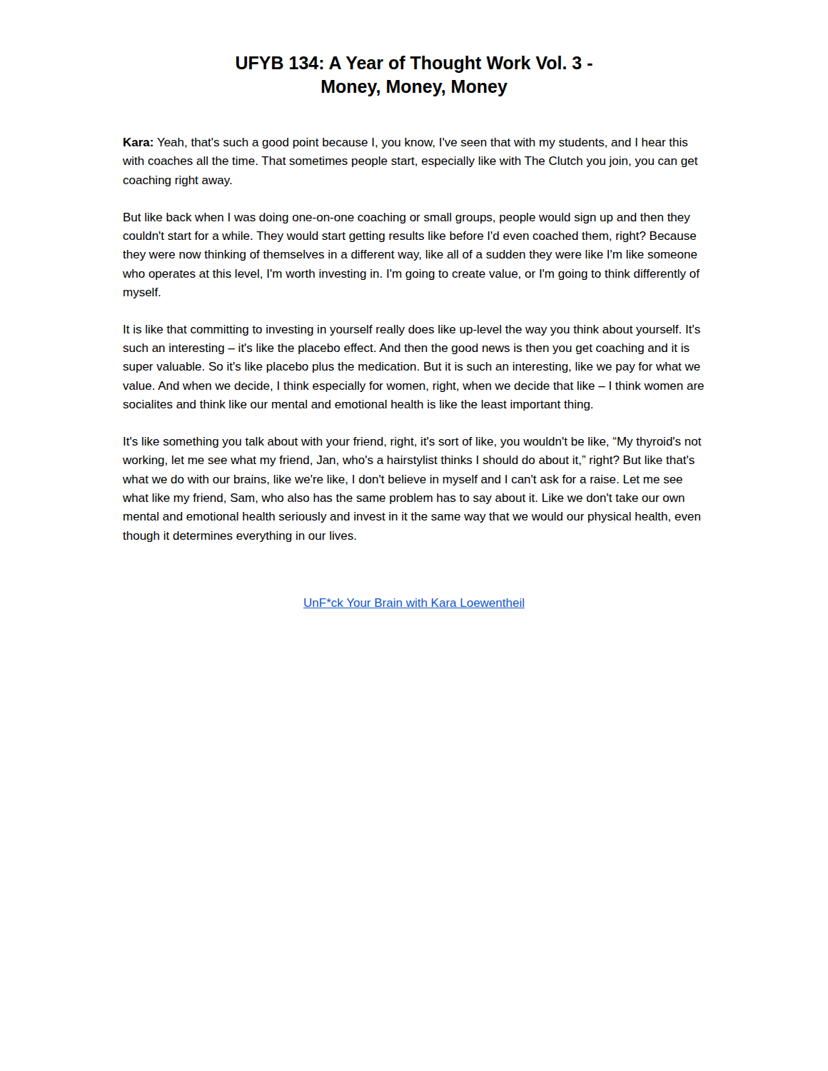UFYB 134: A Year of Thought Work Vol. 3 -
Money, Money, Money
Kara: Yeah, that's such a good point because I, you know, I've seen that with my students, and I hear this with coaches all the time. That sometimes people start, especially like with The Clutch you join, you can get coaching right away.
But like back when I was doing one-on-one coaching or small groups, people would sign up and then they couldn't start for a while. They would start getting results like before I'd even coached them, right? Because they were now thinking of themselves in a different way, like all of a sudden they were like I'm like someone who operates at this level, I'm worth investing in. I'm going to create value, or I'm going to think differently of myself.
It is like that committing to investing in yourself really does like up-level the way you think about yourself. It's such an interesting – it's like the placebo effect. And then the good news is then you get coaching and it is super valuable. So it's like placebo plus the medication. But it is such an interesting, like we pay for what we value. And when we decide, I think especially for women, right, when we decide that like – I think women are socialites and think like our mental and emotional health is like the least important thing.
It's like something you talk about with your friend, right, it's sort of like, you wouldn't be like, “My thyroid's not working, let me see what my friend, Jan, who's a hairstylist thinks I should do about it,” right? But like that's what we do with our brains, like we're like, I don't believe in myself and I can't ask for a raise. Let me see what like my friend, Sam, who also has the same problem has to say about it. Like we don't take our own mental and emotional health seriously and invest in it the same way that we would our physical health, even though it determines everything in our lives.
UnF*ck Your Brain with Kara Loewentheil